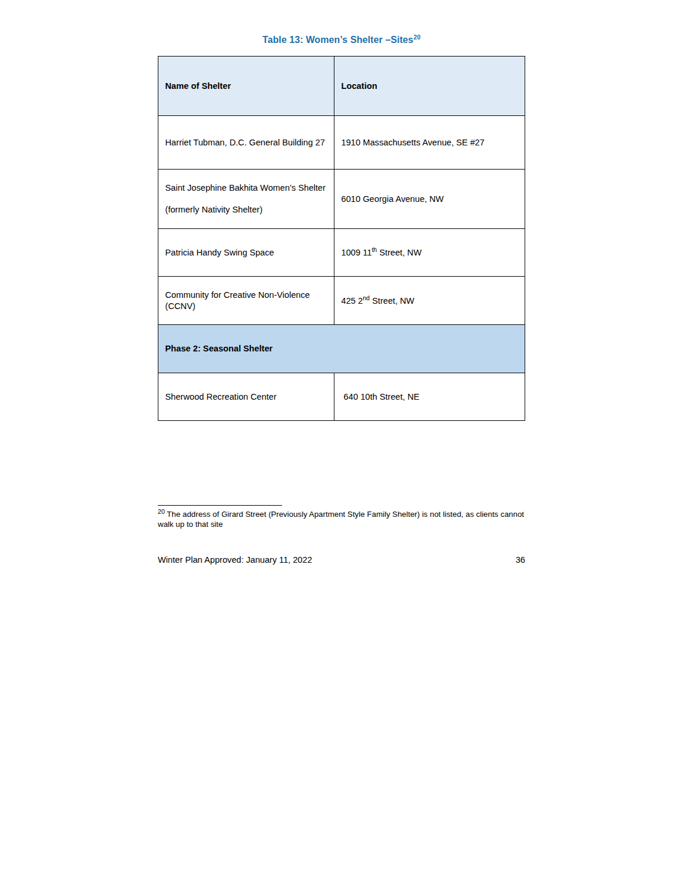Table 13: Women’s Shelter –Sites20
| Name of Shelter | Location |
| --- | --- |
| Harriet Tubman, D.C. General Building 27 | 1910 Massachusetts Avenue, SE #27 |
| Saint Josephine Bakhita Women’s Shelter (formerly Nativity Shelter) | 6010 Georgia Avenue, NW |
| Patricia Handy Swing Space | 1009 11 th Street, NW |
| Community for Creative Non-Violence (CCNV) | 425 2 nd Street, NW |
| Phase 2: Seasonal Shelter |
| Sherwood Recreation Center | 640 10th Street, NE |
20 The address of Girard Street (Previously Apartment Style Family Shelter) is not listed, as clients cannot walk up to that site
Winter Plan Approved: January 11, 2022 36